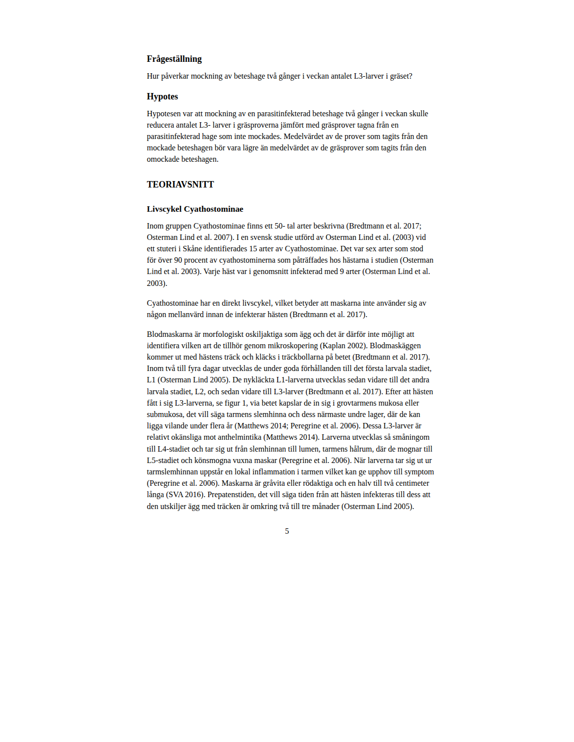Frågeställning
Hur påverkar mockning av beteshage två gånger i veckan antalet L3-larver i gräset?
Hypotes
Hypotesen var att mockning av en parasitinfekterad beteshage två gånger i veckan skulle reducera antalet L3- larver i gräsproverna jämfört med gräsprover tagna från en parasitinfekterad hage som inte mockades. Medelvärdet av de prover som tagits från den mockade beteshagen bör vara lägre än medelvärdet av de gräsprover som tagits från den omockade beteshagen.
TEORIAVSNITT
Livscykel Cyathostominae
Inom gruppen Cyathostominae finns ett 50- tal arter beskrivna (Bredtmann et al. 2017; Osterman Lind et al. 2007). I en svensk studie utförd av Osterman Lind et al. (2003) vid ett stuteri i Skåne identifierades 15 arter av Cyathostominae. Det var sex arter som stod för över 90 procent av cyathostominerna som påträffades hos hästarna i studien (Osterman Lind et al. 2003). Varje häst var i genomsnitt infekterad med 9 arter (Osterman Lind et al. 2003).
Cyathostominae har en direkt livscykel, vilket betyder att maskarna inte använder sig av någon mellanvärd innan de infekterar hästen (Bredtmann et al. 2017).
Blodmaskarna är morfologiskt oskiljaktiga som ägg och det är därför inte möjligt att identifiera vilken art de tillhör genom mikroskopering (Kaplan 2002). Blodmaskäggen kommer ut med hästens träck och kläcks i träckbollarna på betet (Bredtmann et al. 2017). Inom två till fyra dagar utvecklas de under goda förhållanden till det första larvala stadiet, L1 (Osterman Lind 2005). De nykläckta L1-larverna utvecklas sedan vidare till det andra larvala stadiet, L2, och sedan vidare till L3-larver (Bredtmann et al. 2017). Efter att hästen fått i sig L3-larverna, se figur 1, via betet kapslar de in sig i grovtarmens mukosa eller submukosa, det vill säga tarmens slemhinna och dess närmaste undre lager, där de kan ligga vilande under flera år (Matthews 2014; Peregrine et al. 2006). Dessa L3-larver är relativt okänsliga mot anthelmintika (Matthews 2014). Larverna utvecklas så småningom till L4-stadiet och tar sig ut från slemhinnan till lumen, tarmens hålrum, där de mognar till L5-stadiet och könsmogna vuxna maskar (Peregrine et al. 2006). När larverna tar sig ut ur tarmslemhinnan uppstår en lokal inflammation i tarmen vilket kan ge upphov till symptom (Peregrine et al. 2006). Maskarna är gråvita eller rödaktiga och en halv till två centimeter långa (SVA 2016). Prepatenstiden, det vill säga tiden från att hästen infekteras till dess att den utskiljer ägg med träcken är omkring två till tre månader (Osterman Lind 2005).
5